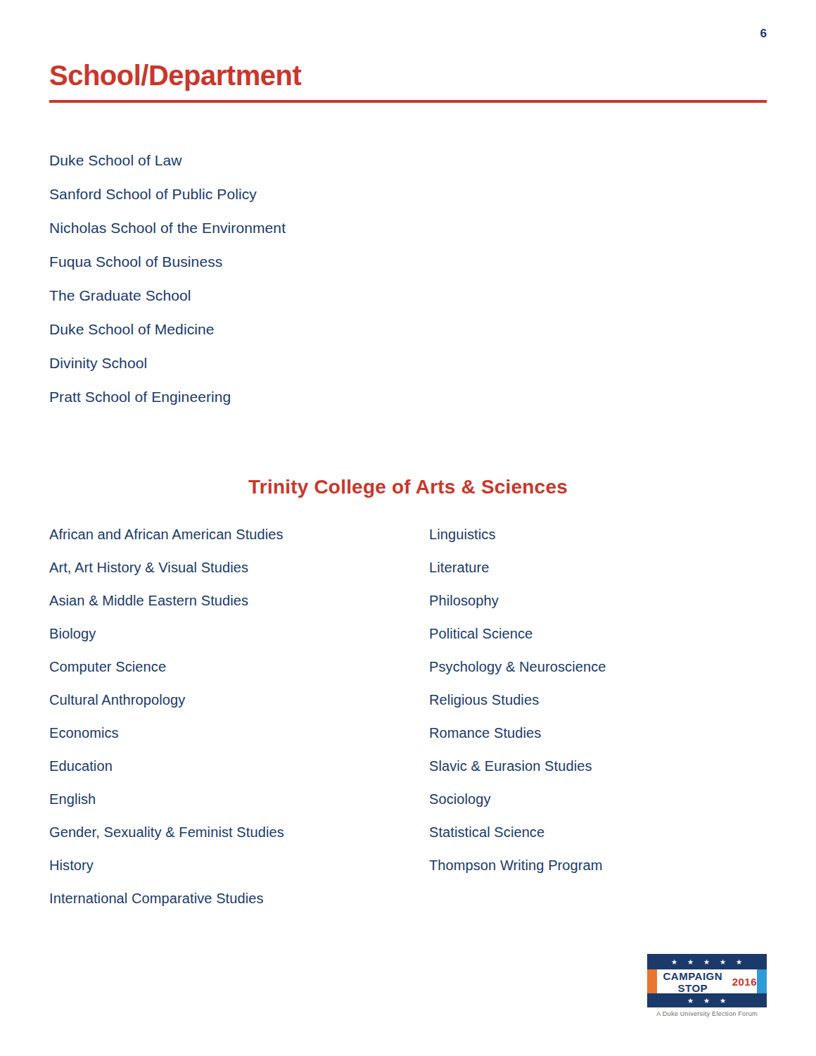6
School/Department
Duke School of Law
Sanford School of Public Policy
Nicholas School of the Environment
Fuqua School of Business
The Graduate School
Duke School of Medicine
Divinity School
Pratt School of Engineering
Trinity College of Arts & Sciences
African and African American Studies
Art, Art History & Visual Studies
Asian & Middle Eastern Studies
Biology
Computer Science
Cultural Anthropology
Economics
Education
English
Gender, Sexuality & Feminist Studies
History
International Comparative Studies
Linguistics
Literature
Philosophy
Political Science
Psychology & Neuroscience
Religious Studies
Romance Studies
Slavic & Eurasion Studies
Sociology
Statistical Science
Thompson Writing Program
★★★★★
CAMPAIGN STOP 2016
★★★
A Duke University Election Forum